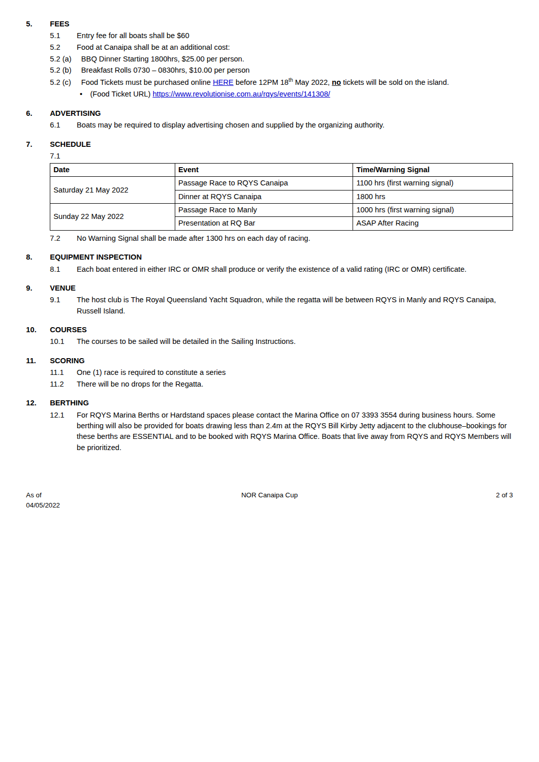5. Fees
5.1 Entry fee for all boats shall be $60
5.2 Food at Canaipa shall be at an additional cost:
5.2 (a) BBQ Dinner Starting 1800hrs, $25.00 per person.
5.2 (b) Breakfast Rolls 0730 – 0830hrs, $10.00 per person
5.2 (c) Food Tickets must be purchased online HERE before 12PM 18th May 2022, no tickets will be sold on the island.
•(Food Ticket URL) https://www.revolutionise.com.au/rqys/events/141308/
6. Advertising
6.1 Boats may be required to display advertising chosen and supplied by the organizing authority.
7. Schedule
7.1
| Date | Event | Time/Warning Signal |
| --- | --- | --- |
| Saturday 21 May 2022 | Passage Race to RQYS Canaipa | 1100 hrs (first warning signal) |
| Dinner at RQYS Canaipa | 1800 hrs |
| Sunday 22 May 2022 | Passage Race to Manly | 1000 hrs (first warning signal) |
| Presentation at RQ Bar | ASAP After Racing |
7.2 No Warning Signal shall be made after 1300 hrs on each day of racing.
8. Equipment Inspection
8.1 Each boat entered in either IRC or OMR shall produce or verify the existence of a valid rating (IRC or OMR) certificate.
9. Venue
9.1 The host club is The Royal Queensland Yacht Squadron, while the regatta will be between RQYS in Manly and RQYS Canaipa, Russell Island.
10. Courses
10.1 The courses to be sailed will be detailed in the Sailing Instructions.
11. Scoring
11.1 One (1) race is required to constitute a series
11.2 There will be no drops for the Regatta.
12. Berthing
12.1 For RQYS Marina Berths or Hardstand spaces please contact the Marina Office on 07 3393 3554 during business hours. Some berthing will also be provided for boats drawing less than 2.4m at the RQYS Bill Kirby Jetty adjacent to the clubhouse–bookings for these berths are ESSENTIAL and to be booked with RQYS Marina Office. Boats that live away from RQYS and RQYS Members will be prioritized.
As of
04/05/2022
NOR Canaipa Cup
2 of 3